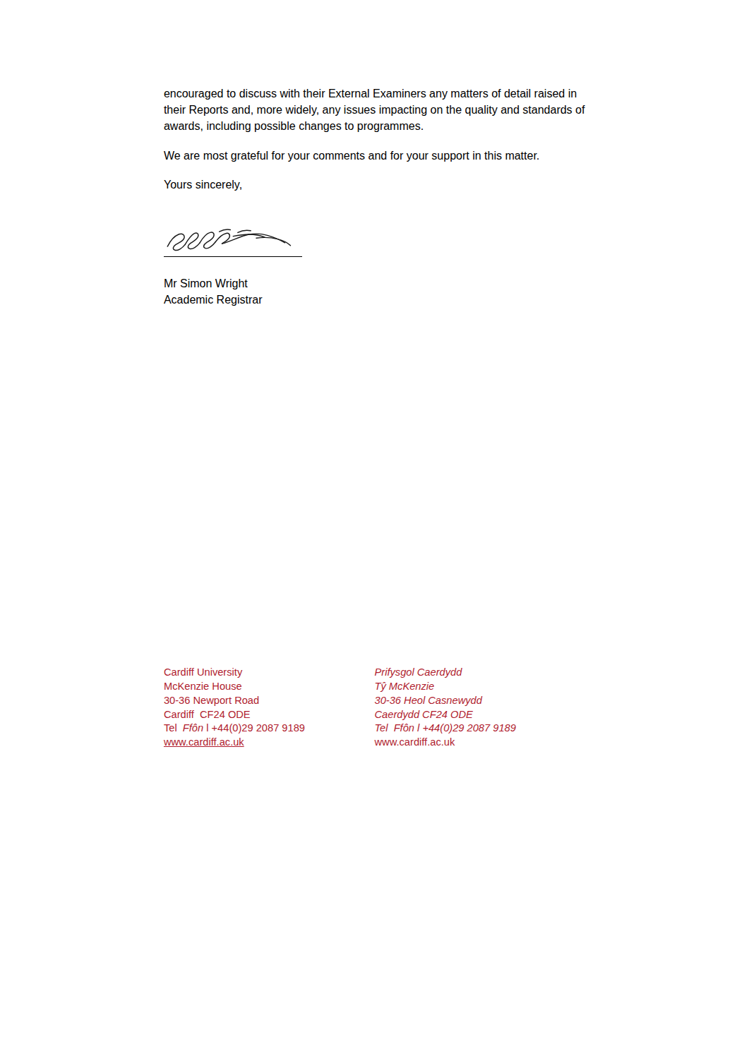encouraged to discuss with their External Examiners any matters of detail raised in their Reports and, more widely, any issues impacting on the quality and standards of awards, including possible changes to programmes.
We are most grateful for your comments and for your support in this matter.
Yours sincerely,
Mr Simon Wright
Academic Registrar
Cardiff University
McKenzie House
30-36 Newport Road
Cardiff CF24 ODE
Tel Ffôn l +44(0)29 2087 9189
www.cardiff.ac.uk
Prifysgol Caerdydd
Tŷ McKenzie
30-36 Heol Casnewydd
Caerdydd CF24 ODE
Tel Ffôn l +44(0)29 2087 9189
www.cardiff.ac.uk